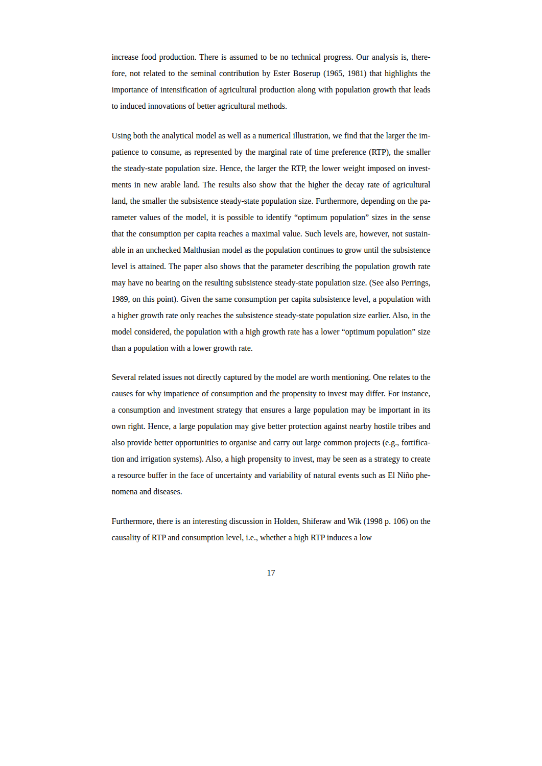increase food production. There is assumed to be no technical progress. Our analysis is, therefore, not related to the seminal contribution by Ester Boserup (1965, 1981) that highlights the importance of intensification of agricultural production along with population growth that leads to induced innovations of better agricultural methods.
Using both the analytical model as well as a numerical illustration, we find that the larger the impatience to consume, as represented by the marginal rate of time preference (RTP), the smaller the steady-state population size. Hence, the larger the RTP, the lower weight imposed on investments in new arable land. The results also show that the higher the decay rate of agricultural land, the smaller the subsistence steady-state population size. Furthermore, depending on the parameter values of the model, it is possible to identify “optimum population” sizes in the sense that the consumption per capita reaches a maximal value. Such levels are, however, not sustainable in an unchecked Malthusian model as the population continues to grow until the subsistence level is attained. The paper also shows that the parameter describing the population growth rate may have no bearing on the resulting subsistence steady-state population size. (See also Perrings, 1989, on this point). Given the same consumption per capita subsistence level, a population with a higher growth rate only reaches the subsistence steady-state population size earlier. Also, in the model considered, the population with a high growth rate has a lower “optimum population” size than a population with a lower growth rate.
Several related issues not directly captured by the model are worth mentioning. One relates to the causes for why impatience of consumption and the propensity to invest may differ. For instance, a consumption and investment strategy that ensures a large population may be important in its own right. Hence, a large population may give better protection against nearby hostile tribes and also provide better opportunities to organise and carry out large common projects (e.g., fortification and irrigation systems). Also, a high propensity to invest, may be seen as a strategy to create a resource buffer in the face of uncertainty and variability of natural events such as El Niño phenomena and diseases.
Furthermore, there is an interesting discussion in Holden, Shiferaw and Wik (1998 p. 106) on the causality of RTP and consumption level, i.e., whether a high RTP induces a low
17